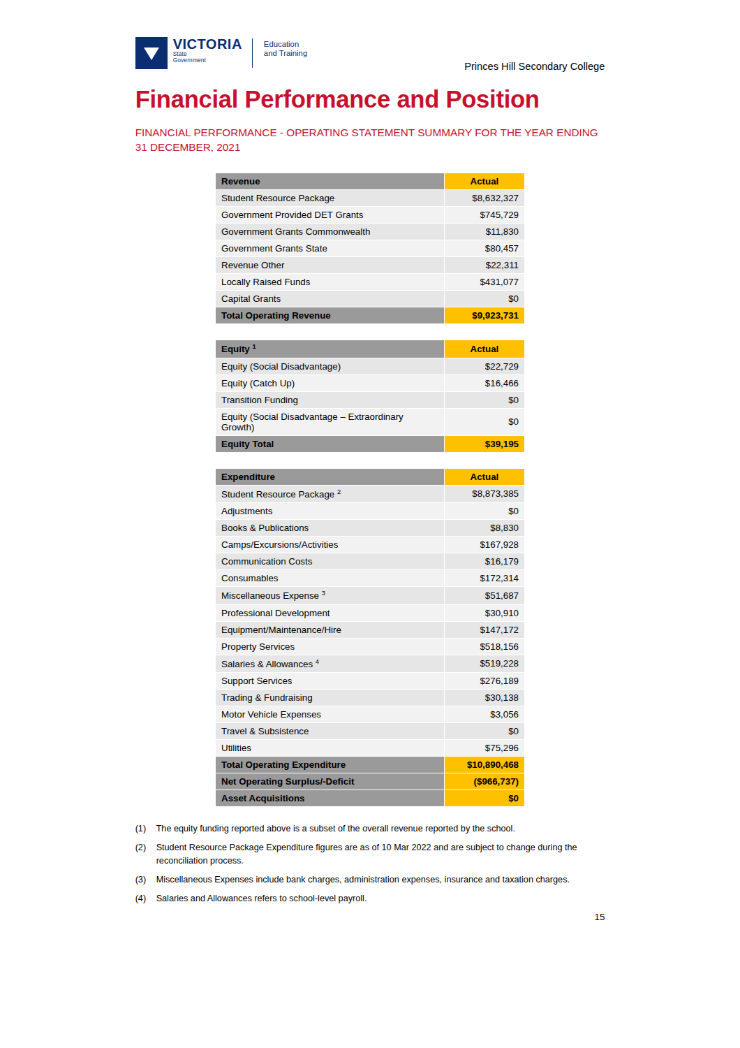VICTORIA
State
Government
Education
and Training
Princes Hill Secondary College
Financial Performance and Position
Financial performance - operating statement summary for the year ending
31 December, 2021
| Revenue | Actual |
| Student Resource Package | $8,632,327 |
| Government Provided DET Grants | $745,729 |
| Government Grants Commonwealth | $11,830 |
| Government Grants State | $80,457 |
| Revenue Other | $22,311 |
| Locally Raised Funds | $431,077 |
| Capital Grants | $0 |
| Total Operating Revenue | $9,923,731 |
| Equity 1 | Actual |
| Equity (Social Disadvantage) | $22,729 |
| Equity (Catch Up) | $16,466 |
| Transition Funding | $0 |
| Equity (Social Disadvantage – Extraordinary Growth) | $0 |
| Equity Total | $39,195 |
| Expenditure | Actual |
| Student Resource Package 2 | $8,873,385 |
| Adjustments | $0 |
| Books & Publications | $8,830 |
| Camps/Excursions/Activities | $167,928 |
| Communication Costs | $16,179 |
| Consumables | $172,314 |
| Miscellaneous Expense 3 | $51,687 |
| Professional Development | $30,910 |
| Equipment/Maintenance/Hire | $147,172 |
| Property Services | $518,156 |
| Salaries & Allowances 4 | $519,228 |
| Support Services | $276,189 |
| Trading & Fundraising | $30,138 |
| Motor Vehicle Expenses | $3,056 |
| Travel & Subsistence | $0 |
| Utilities | $75,296 |
| Total Operating Expenditure | $10,890,468 |
| Net Operating Surplus/-Deficit | ($966,737) |
| Asset Acquisitions | $0 |
The equity funding reported above is a subset of the overall revenue reported by the school.
Student Resource Package Expenditure figures are as of 10 Mar 2022 and are subject to change during the reconciliation process.
Miscellaneous Expenses include bank charges, administration expenses, insurance and taxation charges.
Salaries and Allowances refers to school-level payroll.
15